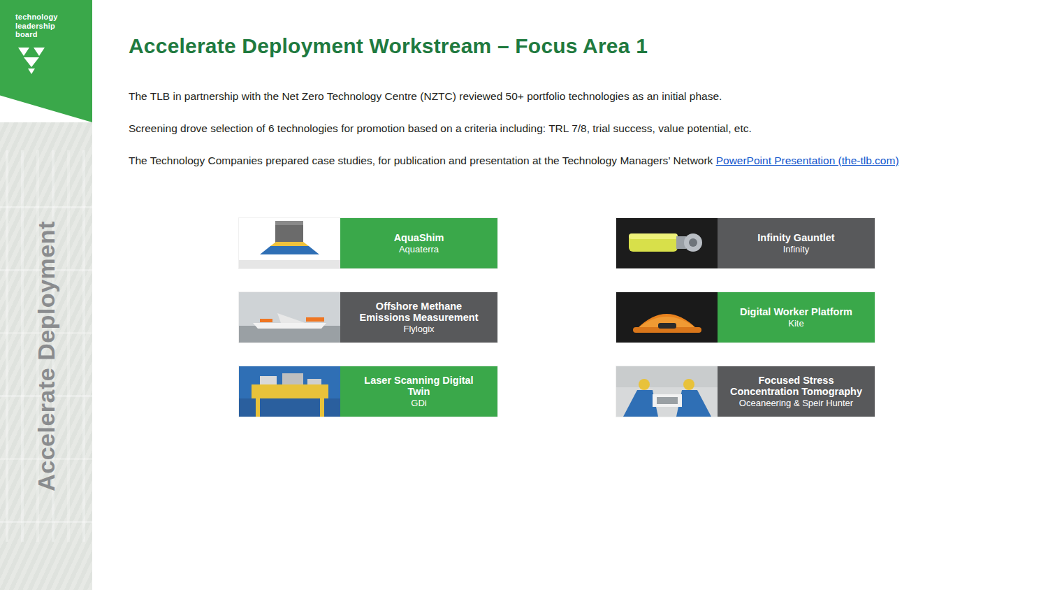technology
leadership board
Accelerate Deployment
Accelerate Deployment Workstream – Focus Area 1
The TLB in partnership with the Net Zero Technology Centre (NZTC) reviewed 50+ portfolio technologies as an initial phase.
Screening drove selection of 6 technologies for promotion based on a criteria including: TRL 7/8, trial success, value potential, etc.
The Technology Companies prepared case studies, for publication and presentation at the Technology Managers’ Network PowerPoint Presentation (the-tlb.com)
AquaShim
Aquaterra
Infinity Gauntlet
Infinity
Offshore Methane
Emissions Measurement
Flylogix
Digital Worker Platform
Kite
Laser Scanning Digital
Twin
GDi
Focused Stress
Concentration Tomography
Oceaneering & Speir Hunter